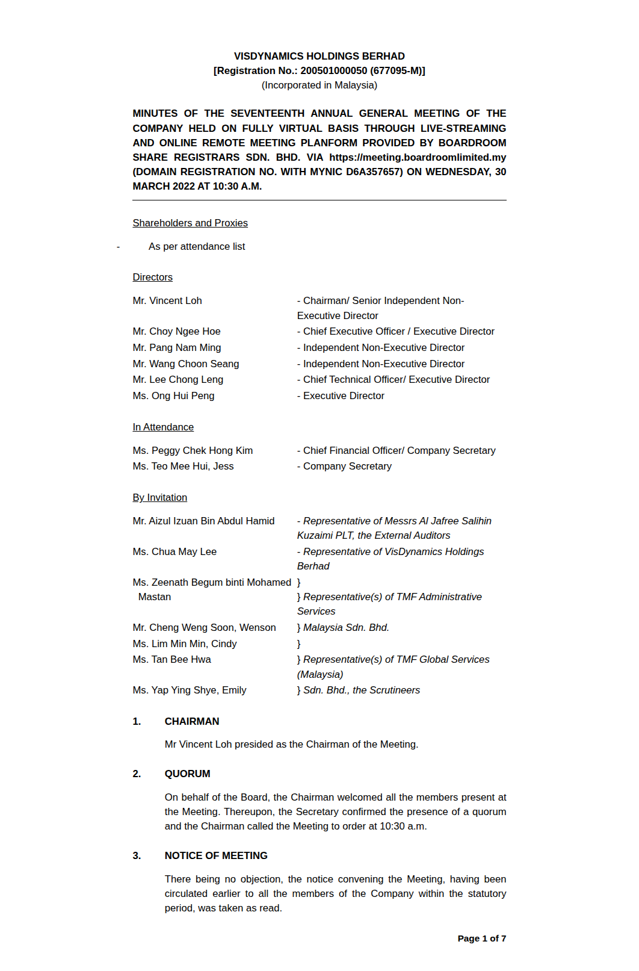VISDYNAMICS HOLDINGS BERHAD
[Registration No.: 200501000050 (677095-M)]
(Incorporated in Malaysia)
MINUTES OF THE SEVENTEENTH ANNUAL GENERAL MEETING OF THE COMPANY HELD ON FULLY VIRTUAL BASIS THROUGH LIVE-STREAMING AND ONLINE REMOTE MEETING PLANFORM PROVIDED BY BOARDROOM SHARE REGISTRARS SDN. BHD. VIA https://meeting.boardroomlimited.my (DOMAIN REGISTRATION NO. WITH MYNIC D6A357657) ON WEDNESDAY, 30 MARCH 2022 AT 10:30 A.M.
Shareholders and Proxies
-As per attendance list
Directors
| Mr. Vincent Loh | - Chairman/ Senior Independent Non-Executive Director |
| Mr. Choy Ngee Hoe | - Chief Executive Officer / Executive Director |
| Mr. Pang Nam Ming | - Independent Non-Executive Director |
| Mr. Wang Choon Seang | - Independent Non-Executive Director |
| Mr. Lee Chong Leng | - Chief Technical Officer/ Executive Director |
| Ms. Ong Hui Peng | - Executive Director |
In Attendance
| Ms. Peggy Chek Hong Kim | - Chief Financial Officer/ Company Secretary |
| Ms. Teo Mee Hui, Jess | - Company Secretary |
By Invitation
| Mr. Aizul Izuan Bin Abdul Hamid | - Representative of Messrs Al Jafree Salihin Kuzaimi PLT, the External Auditors |
| Ms. Chua May Lee | - Representative of VisDynamics Holdings Berhad |
| Ms. Zeenath Begum binti Mohamed Mastan | } } Representative(s) of TMF Administrative Services |
| Mr. Cheng Weng Soon, Wenson | } Malaysia Sdn. Bhd. |
| Ms. Lim Min Min, Cindy | } |
| Ms. Tan Bee Hwa | } Representative(s) of TMF Global Services (Malaysia) |
| Ms. Yap Ying Shye, Emily | } Sdn. Bhd., the Scrutineers |
1. CHAIRMAN
Mr Vincent Loh presided as the Chairman of the Meeting.
2. QUORUM
On behalf of the Board, the Chairman welcomed all the members present at the Meeting. Thereupon, the Secretary confirmed the presence of a quorum and the Chairman called the Meeting to order at 10:30 a.m.
3. NOTICE OF MEETING
There being no objection, the notice convening the Meeting, having been circulated earlier to all the members of the Company within the statutory period, was taken as read.
Page 1 of 7